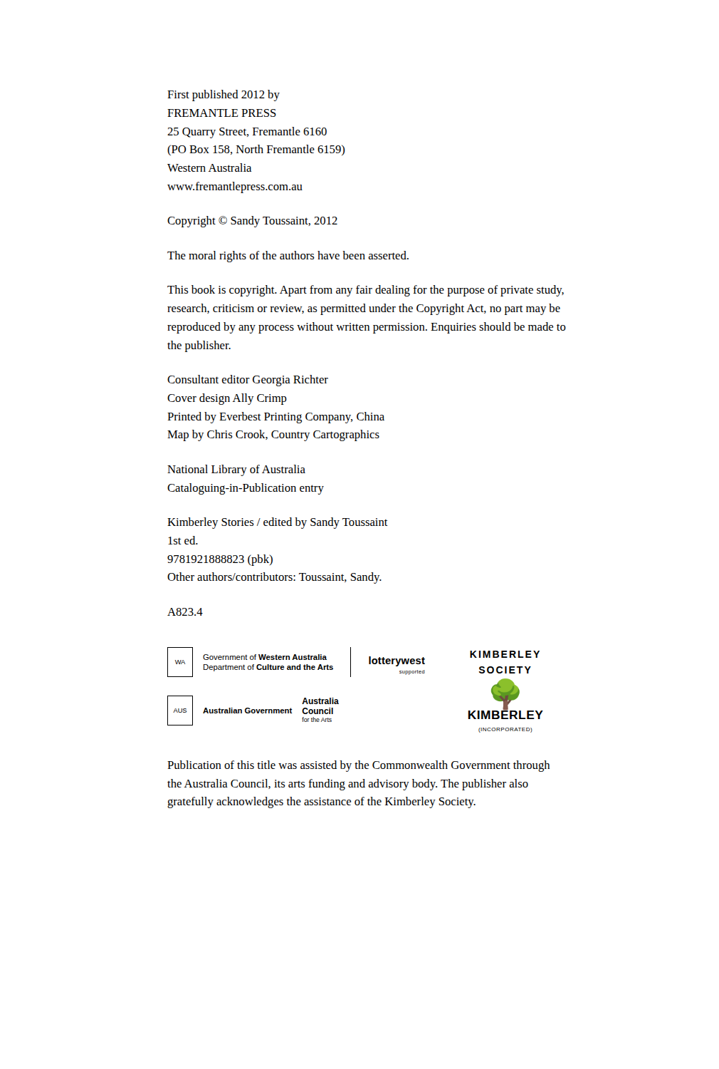First published 2012 by
FREMANTLE PRESS
25 Quarry Street, Fremantle 6160
(PO Box 158, North Fremantle 6159)
Western Australia
www.fremantlepress.com.au
Copyright © Sandy Toussaint, 2012
The moral rights of the authors have been asserted.
This book is copyright. Apart from any fair dealing for the purpose of private study, research, criticism or review, as permitted under the Copyright Act, no part may be reproduced by any process without written permission. Enquiries should be made to the publisher.
Consultant editor Georgia Richter
Cover design Ally Crimp
Printed by Everbest Printing Company, China
Map by Chris Crook, Country Cartographics
National Library of Australia
Cataloguing-in-Publication entry
Kimberley Stories / edited by Sandy Toussaint
1st ed.
9781921888823 (pbk)
Other authors/contributors: Toussaint, Sandy.
A823.4
WA
Government of Western Australia
Department of Culture and the Arts
lotterywest supported
AUS
Australian Government
Australia Council for the Arts
KIMBERLEY SOCIETY
🌳
KIMBERLEY
(INCORPORATED)
Publication of this title was assisted by the Commonwealth Government through the Australia Council, its arts funding and advisory body. The publisher also gratefully acknowledges the assistance of the Kimberley Society.